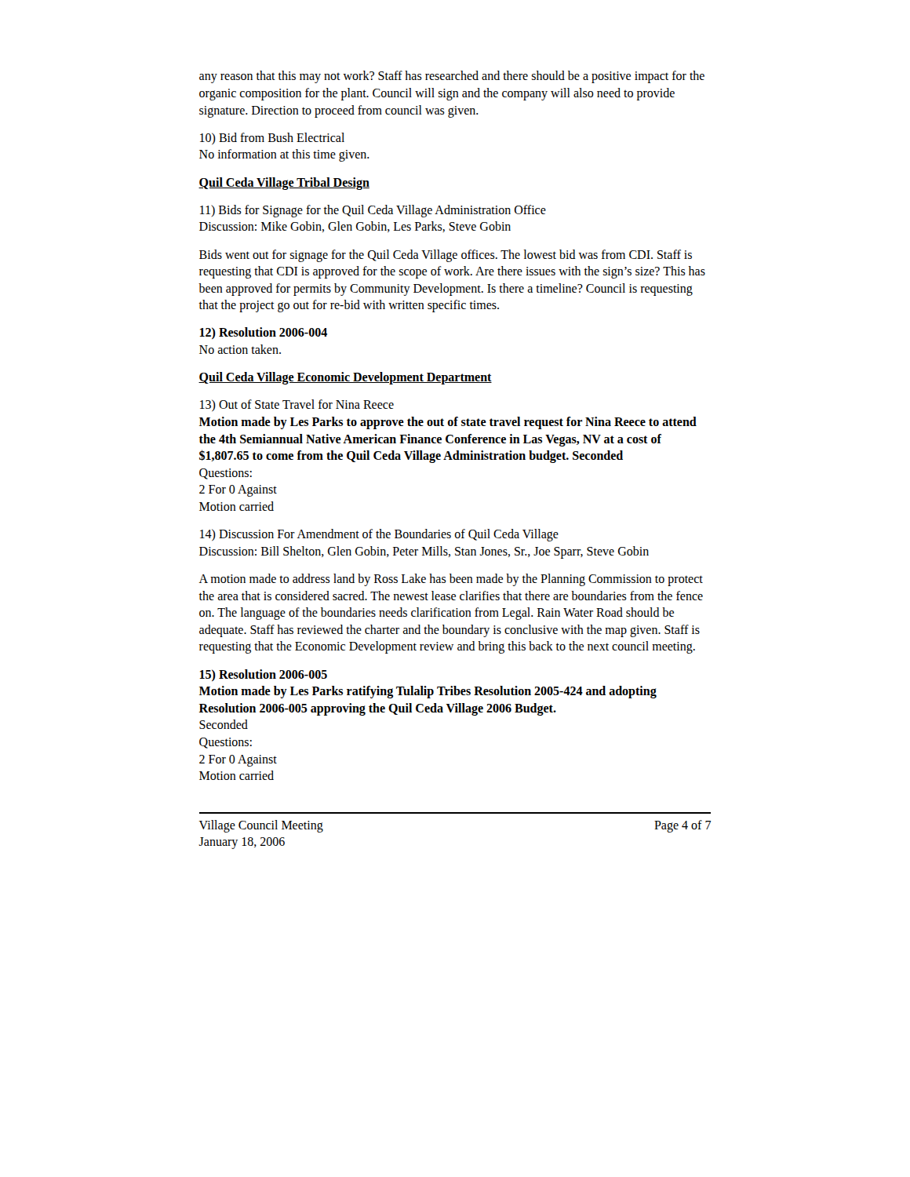any reason that this may not work? Staff has researched and there should be a positive impact for the organic composition for the plant. Council will sign and the company will also need to provide signature. Direction to proceed from council was given.
10) Bid from Bush Electrical
No information at this time given.
Quil Ceda Village Tribal Design
11) Bids for Signage for the Quil Ceda Village Administration Office
Discussion: Mike Gobin, Glen Gobin, Les Parks, Steve Gobin
Bids went out for signage for the Quil Ceda Village offices. The lowest bid was from CDI. Staff is requesting that CDI is approved for the scope of work. Are there issues with the sign’s size? This has been approved for permits by Community Development. Is there a timeline? Council is requesting that the project go out for re-bid with written specific times.
12) Resolution 2006-004
No action taken.
Quil Ceda Village Economic Development Department
13) Out of State Travel for Nina Reece
Motion made by Les Parks to approve the out of state travel request for Nina Reece to attend the 4th Semiannual Native American Finance Conference in Las Vegas, NV at a cost of $1,807.65 to come from the Quil Ceda Village Administration budget. Seconded
Questions:
2 For 0 Against
Motion carried
14) Discussion For Amendment of the Boundaries of Quil Ceda Village
Discussion: Bill Shelton, Glen Gobin, Peter Mills, Stan Jones, Sr., Joe Sparr, Steve Gobin
A motion made to address land by Ross Lake has been made by the Planning Commission to protect the area that is considered sacred. The newest lease clarifies that there are boundaries from the fence on. The language of the boundaries needs clarification from Legal. Rain Water Road should be adequate. Staff has reviewed the charter and the boundary is conclusive with the map given. Staff is requesting that the Economic Development review and bring this back to the next council meeting.
15) Resolution 2006-005
Motion made by Les Parks ratifying Tulalip Tribes Resolution 2005-424 and adopting Resolution 2006-005 approving the Quil Ceda Village 2006 Budget.
Seconded
Questions:
2 For 0 Against
Motion carried
Village Council Meeting
January 18, 2006
Page 4 of 7